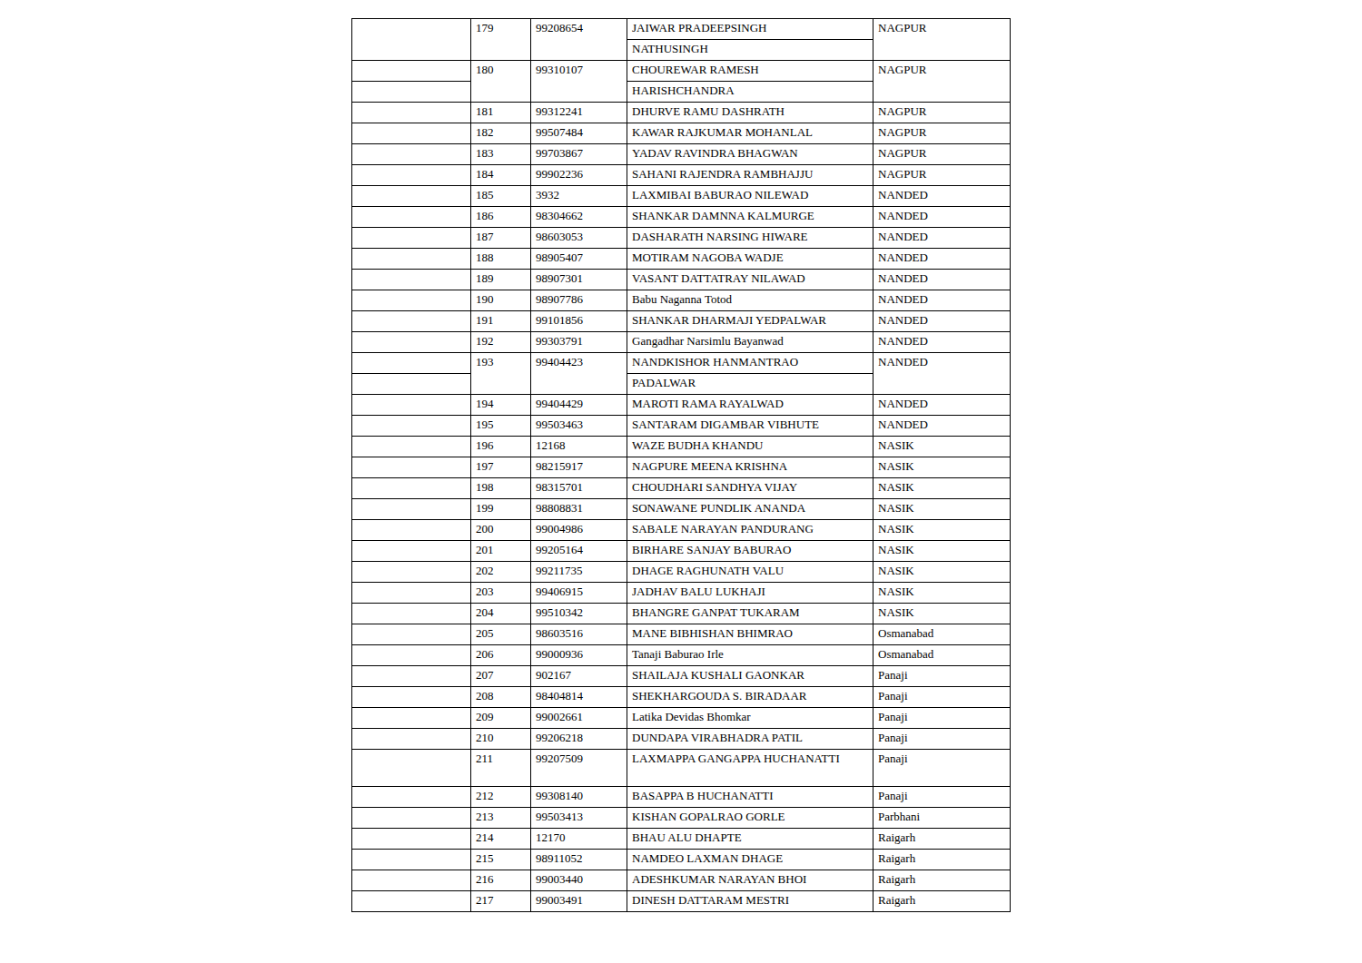| | 179 | 99208654 | JAIWAR PRADEEPSINGH | NAGPUR |
| NATHUSINGH |
| | 180 | 99310107 | CHOUREWAR RAMESH | NAGPUR |
| | HARISHCHANDRA |
| | 181 | 99312241 | DHURVE RAMU DASHRATH | NAGPUR |
| | 182 | 99507484 | KAWAR RAJKUMAR MOHANLAL | NAGPUR |
| | 183 | 99703867 | YADAV RAVINDRA BHAGWAN | NAGPUR |
| | 184 | 99902236 | SAHANI RAJENDRA RAMBHAJJU | NAGPUR |
| | 185 | 3932 | LAXMIBAI BABURAO NILEWAD | NANDED |
| | 186 | 98304662 | SHANKAR DAMNNA KALMURGE | NANDED |
| | 187 | 98603053 | DASHARATH NARSING HIWARE | NANDED |
| | 188 | 98905407 | MOTIRAM NAGOBA WADJE | NANDED |
| | 189 | 98907301 | VASANT DATTATRAY NILAWAD | NANDED |
| | 190 | 98907786 | Babu Naganna Totod | NANDED |
| | 191 | 99101856 | SHANKAR DHARMAJI YEDPALWAR | NANDED |
| | 192 | 99303791 | Gangadhar Narsimlu Bayanwad | NANDED |
| | 193 | 99404423 | NANDKISHOR HANMANTRAO | NANDED |
| | PADALWAR |
| | 194 | 99404429 | MAROTI RAMA RAYALWAD | NANDED |
| | 195 | 99503463 | SANTARAM DIGAMBAR VIBHUTE | NANDED |
| | 196 | 12168 | WAZE BUDHA KHANDU | NASIK |
| | 197 | 98215917 | NAGPURE MEENA KRISHNA | NASIK |
| | 198 | 98315701 | CHOUDHARI SANDHYA VIJAY | NASIK |
| | 199 | 98808831 | SONAWANE PUNDLIK ANANDA | NASIK |
| | 200 | 99004986 | SABALE NARAYAN PANDURANG | NASIK |
| | 201 | 99205164 | BIRHARE SANJAY BABURAO | NASIK |
| | 202 | 99211735 | DHAGE RAGHUNATH VALU | NASIK |
| | 203 | 99406915 | JADHAV BALU LUKHAJI | NASIK |
| | 204 | 99510342 | BHANGRE GANPAT TUKARAM | NASIK |
| | 205 | 98603516 | MANE BIBHISHAN BHIMRAO | Osmanabad |
| | 206 | 99000936 | Tanaji Baburao Irle | Osmanabad |
| | 207 | 902167 | SHAILAJA KUSHALI GAONKAR | Panaji |
| | 208 | 98404814 | SHEKHARGOUDA S. BIRADAAR | Panaji |
| | 209 | 99002661 | Latika Devidas Bhomkar | Panaji |
| | 210 | 99206218 | DUNDAPA VIRABHADRA PATIL | Panaji |
| | 211 | 99207509 | LAXMAPPA GANGAPPA HUCHANATTI | Panaji |
| | 212 | 99308140 | BASAPPA B HUCHANATTI | Panaji |
| | 213 | 99503413 | KISHAN GOPALRAO GORLE | Parbhani |
| | 214 | 12170 | BHAU ALU DHAPTE | Raigarh |
| | 215 | 98911052 | NAMDEO LAXMAN DHAGE | Raigarh |
| | 216 | 99003440 | ADESHKUMAR NARAYAN BHOI | Raigarh |
| | 217 | 99003491 | DINESH DATTARAM MESTRI | Raigarh |